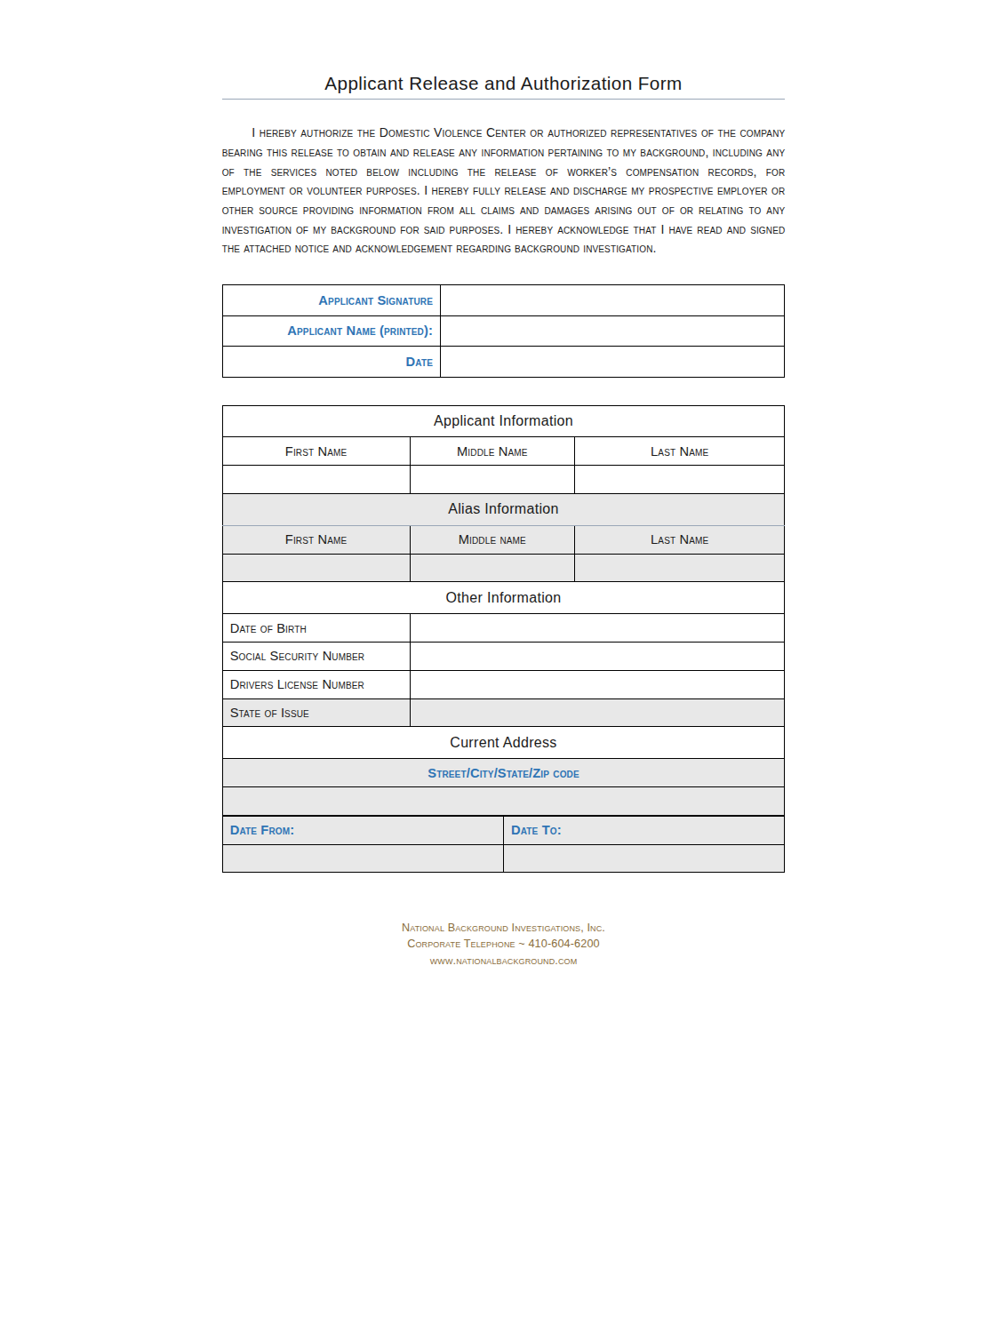Applicant Release and Authorization Form
I hereby authorize the Domestic Violence Center or authorized representatives of the company bearing this release to obtain and release any information pertaining to my background, including any of the services noted below including the release of worker’s compensation records, for employment or volunteer purposes. I hereby fully release and discharge my prospective employer or other source providing information from all claims and damages arising out of or relating to any investigation of my background for said purposes. I hereby acknowledge that I have read and signed the attached notice and acknowledgement regarding background investigation.
| Applicant Signature | |
| Applicant Name (printed): | |
| Date | |
| Applicant Information |
| First Name | Middle Name | Last Name |
| Alias Information |
| First Name | Middle name | Last Name |
| Other Information |
| Date of Birth | |
| Social Security Number | |
| Drivers License Number | |
| State of Issue | |
| Current Address |
| Street/City/State/Zip code |
| Date From: | Date To: |
National Background Investigations, Inc.
Corporate Telephone ~ 410-604-6200
www.nationalbackground.com